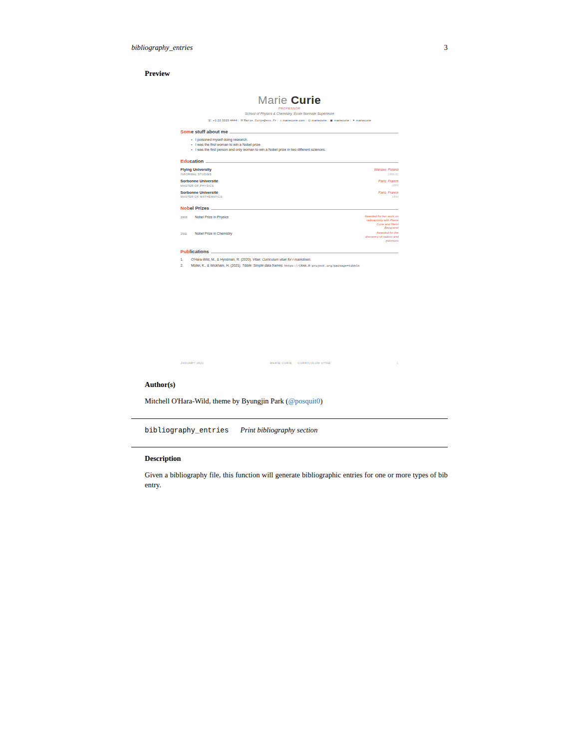bibliography_entries 3
Preview
Marie Curie
Professor
School of Physics & Chemistry, École Normale Supérieure
☏ +1 22 3333 4444| ✉ Marie.Curie@ens.fr| ⌂ mariecurie.com| ◎ mariecurie| ▣ mariecurie| ✦ mariecurie
Some stuff about me
I poisoned myself doing research.
I was the first woman to win a Nobel prize
I was the first person and only woman to win a Nobel prize in two different sciences.
Education
Flying University
Informal studies
Warsaw, Poland
1889-91
Sorbonne Université
Master of Physics
Paris, France
1893
Sorbonne Université
Master of Mathematics
Paris, France
1894
Nobel Prizes
1903
Nobel Prize in Physics
Awarded for her work on radioactivity with Pierre Curie and Henri Becquerel
1911
Nobel Prize in Chemistry
Awarded for the discovery of radium and polonium
Publications
1. O'Hara-Wild, M., & Hyndman, R. (2020). Vitae: Curriculum vitae for r markdown.
2. Müller, K., & Wickham, H. (2021). Tibble: Simple data frames. https://CRAN.R-project.org/package=tibble
January 2021 Marie Curie · Curriculum Vitae 1
Author(s)
Mitchell O'Hara-Wild, theme by Byungjin Park (@posquit0)
bibliography_entries Print bibliography section
Description
Given a bibliography file, this function will generate bibliographic entries for one or more types of bib entry.